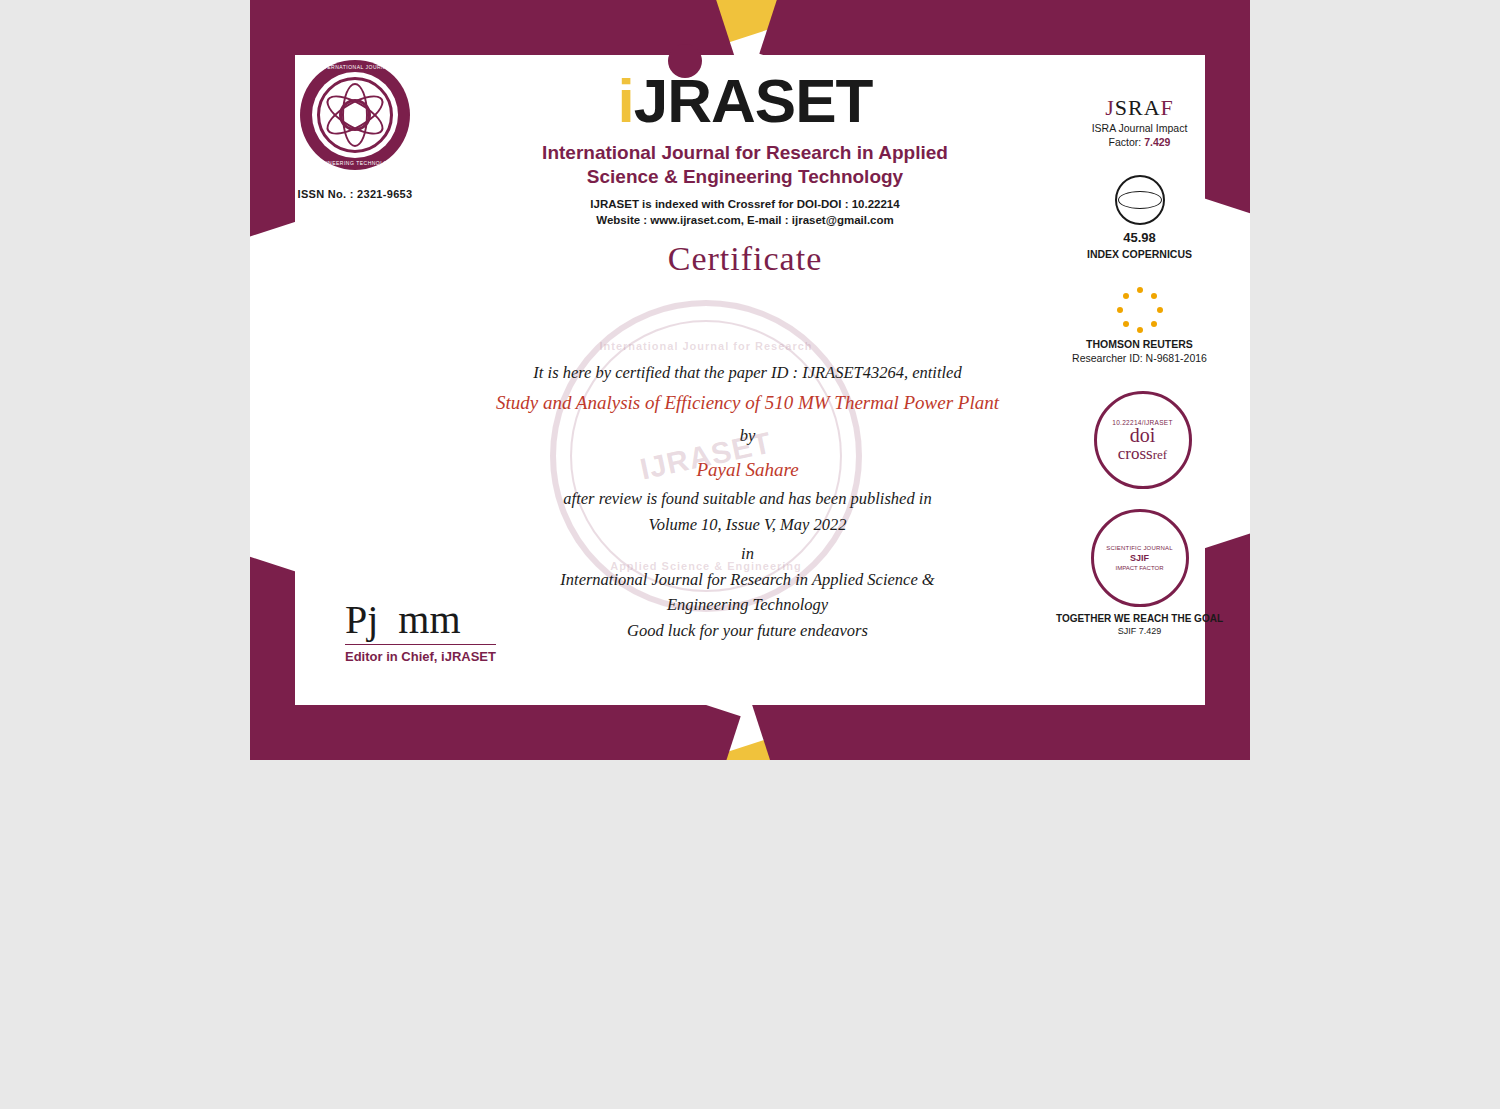INTERNATIONAL JOURNAL ENGINEERING TECHNOLOGY
ISSN No. : 2321-9653
iJRASET
International Journal for Research in Applied
Science & Engineering Technology
IJRASET is indexed with Crossref for DOI-DOI : 10.22214
Website : www.ijraset.com, E-mail : ijraset@gmail.com
Certificate
JSRA F
ISRA Journal Impact
Factor: 7.429
45.98
INDEX COPERNICUS
THOMSON REUTERS Researcher ID: N-9681-2016
10.22214/IJRASET
doi
crossref
SCIENTIFIC JOURNAL
SJIF
IMPACT FACTOR
TOGETHER WE REACH THE GOAL
SJIF 7.429
International Journal for Research
IJRASET
Applied Science & Engineering
It is here by certified that the paper ID : IJRASET43264, entitled Study and Analysis of Efficiency of 510 MW Thermal Power Plant by Payal Sahare after review is found suitable and has been published in
Volume 10, Issue V, May 2022 in International Journal for Research in Applied Science &
Engineering Technology
Good luck for your future endeavors
Pj mm
Editor in Chief, iJRASET